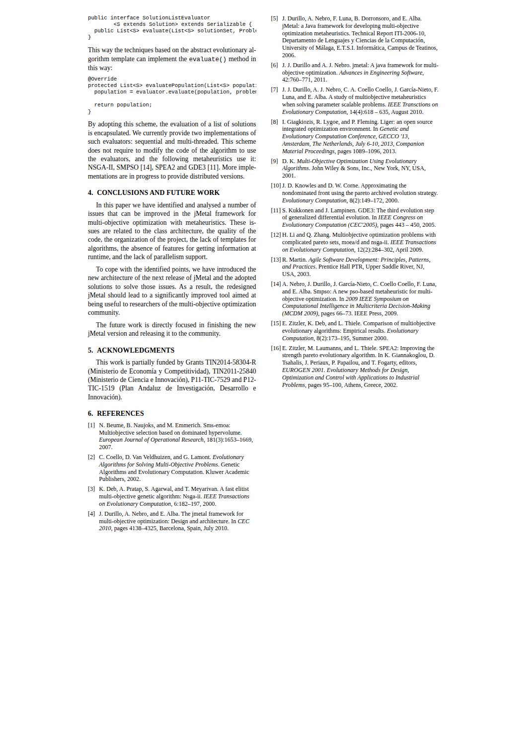public interface SolutionListEvaluator
        <S extends Solution> extends Serializable {
  public List<S> evaluate(List<S> solutionSet, Problem problem);
}
This way the techniques based on the abstract evolutionary algorithm template can implement the evaluate() method in this way:
@Override
protected List<S> evaluatePopulation(List<S> population) {
  population = evaluator.evaluate(population, problem);

  return population;
}
By adopting this scheme, the evaluation of a list of solutions is encapsulated. We currently provide two implementations of such evaluators: sequential and multi-threaded. This scheme does not require to modify the code of the algorithm to use the evaluators, and the following metaheuristics use it: NSGA-II, SMPSO [14], SPEA2 and GDE3 [11]. More implementations are in progress to provide distributed versions.
4. CONCLUSIONS AND FUTURE WORK
In this paper we have identified and analysed a number of issues that can be improved in the jMetal framework for multi-objective optimization with metaheuristics. These issues are related to the class architecture, the quality of the code, the organization of the project, the lack of templates for algorithms, the absence of features for getting information at runtime, and the lack of parallelism support.
To cope with the identified points, we have introduced the new architecture of the next release of jMetal and the adopted solutions to solve those issues. As a result, the redesigned jMetal should lead to a significantly improved tool aimed at being useful to researchers of the multi-objective optimization community.
The future work is directly focused in finishing the new jMetal version and releasing it to the community.
5. ACKNOWLEDGMENTS
This work is partially funded by Grants TIN2014-58304-R (Ministerio de Economía y Competitividad), TIN2011-25840 (Ministerio de Ciencia e Innovación), P11-TIC-7529 and P12-TIC-1519 (Plan Andaluz de Investigación, Desarrollo e Innovación).
6. REFERENCES
[1] N. Beume, B. Naujoks, and M. Emmerich. Sms-emoa: Multiobjective selection based on dominated hypervolume. European Journal of Operational Research, 181(3):1653–1669, 2007.
[2] C. Coello, D. Van Veldhuizen, and G. Lamont. Evolutionary Algorithms for Solving Multi-Objective Problems. Genetic Algorithms and Evolutionary Computation. Kluwer Academic Publishers, 2002.
[3] K. Deb, A. Pratap, S. Agarwal, and T. Meyarivan. A fast elitist multi-objective genetic algorithm: Nsga-ii. IEEE Transactions on Evolutionary Computation, 6:182–197, 2000.
[4] J. Durillo, A. Nebro, and E. Alba. The jmetal framework for multi-objective optimization: Design and architecture. In CEC 2010, pages 4138–4325, Barcelona, Spain, July 2010.
[5] J. Durillo, A. Nebro, F. Luna, B. Dorronsoro, and E. Alba. jMetal: a Java framework for developing multi-objective optimization metaheuristics. Technical Report ITI-2006-10, Departamento de Lenguajes y Ciencias de la Computación, University of Málaga, E.T.S.I. Informática, Campus de Teatinos, 2006.
[6] J. J. Durillo and A. J. Nebro. jmetal: A java framework for multi-objective optimization. Advances in Engineering Software, 42:760–771, 2011.
[7] J. J. Durillo, A. J. Nebro, C. A. Coello Coello, J. García-Nieto, F. Luna, and E. Alba. A study of multiobjective metaheuristics when solving parameter scalable problems. IEEE Transctions on Evolutionary Computation, 14(4):618 – 635, August 2010.
[8] I. Giagkiozis, R. Lygoe, and P. Fleming. Liger: an open source integrated optimization environment. In Genetic and Evolutionary Computation Conference, GECCO '13, Amsterdam, The Netherlands, July 6-10, 2013, Companion Material Proceedings, pages 1089–1096, 2013.
[9] D. K. Multi-Objective Optimization Using Evolutionary Algorithms. John Wiley & Sons, Inc., New York, NY, USA, 2001.
[10] J. D. Knowles and D. W. Corne. Approximating the nondominated front using the pareto archived evolution strategy. Evolutionary Computation, 8(2):149–172, 2000.
[11] S. Kukkonen and J. Lampinen. GDE3: The third evolution step of generalized differential evolution. In IEEE Congress on Evolutionary Computation (CEC'2005), pages 443 – 450, 2005.
[12] H. Li and Q. Zhang. Multiobjective optimization problems with complicated pareto sets, moea/d and nsga-ii. IEEE Transactions on Evolutionary Computation, 12(2):284–302, April 2009.
[13] R. Martin. Agile Software Development: Principles, Patterns, and Practices. Prentice Hall PTR, Upper Saddle River, NJ, USA, 2003.
[14] A. Nebro, J. Durillo, J. García-Nieto, C. Coello Coello, F. Luna, and E. Alba. Smpso: A new pso-based metaheuristic for multi-objective optimization. In 2009 IEEE Symposium on Computational Intelligence in Multicriteria Decision-Making (MCDM 2009), pages 66–73. IEEE Press, 2009.
[15] E. Zitzler, K. Deb, and L. Thiele. Comparison of multiobjective evolutionary algorithms: Empirical results. Evolutionary Computation, 8(2):173–195, Summer 2000.
[16] E. Zitzler, M. Laumanns, and L. Thiele. SPEA2: Improving the strength pareto evolutionary algorithm. In K. Giannakoglou, D. Tsahalis, J. Periaux, P. Papailou, and T. Fogarty, editors, EUROGEN 2001. Evolutionary Methods for Design, Optimization and Control with Applications to Industrial Problems, pages 95–100, Athens, Greece, 2002.